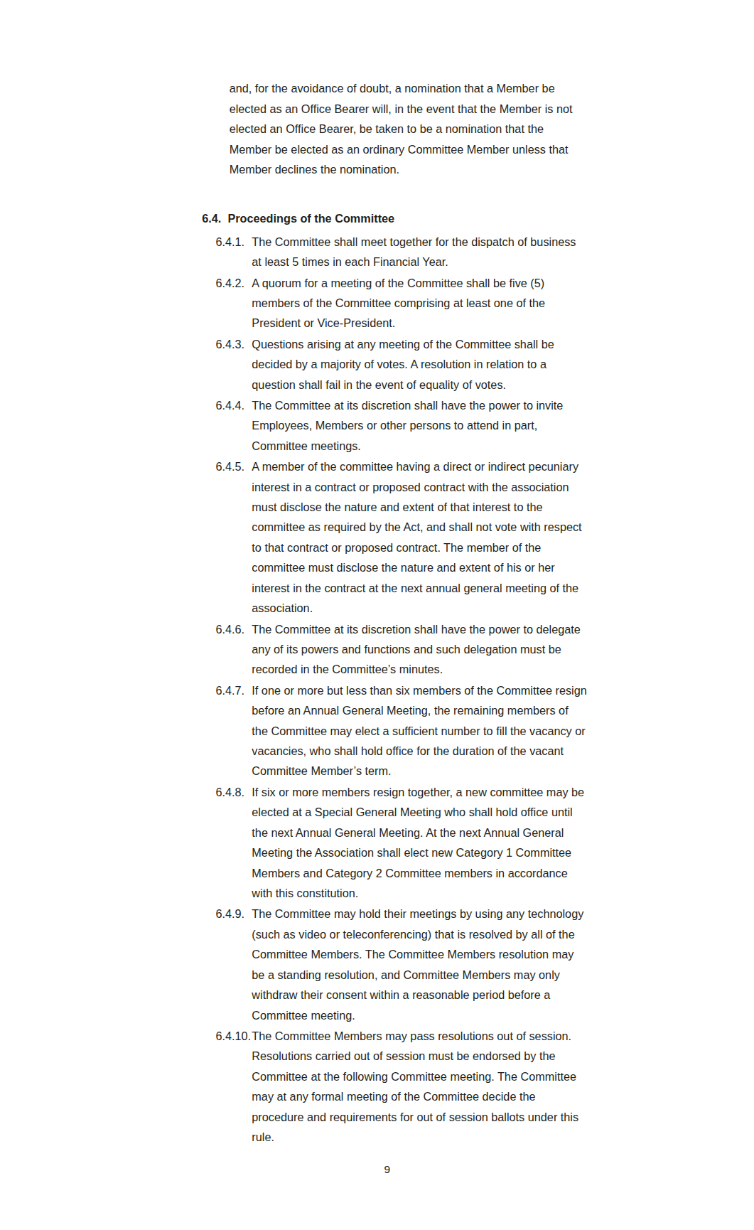and, for the avoidance of doubt, a nomination that a Member be elected as an Office Bearer will, in the event that the Member is not elected an Office Bearer, be taken to be a nomination that the Member be elected as an ordinary Committee Member unless that Member declines the nomination.
6.4. Proceedings of the Committee
6.4.1. The Committee shall meet together for the dispatch of business at least 5 times in each Financial Year.
6.4.2. A quorum for a meeting of the Committee shall be five (5) members of the Committee comprising at least one of the President or Vice-President.
6.4.3. Questions arising at any meeting of the Committee shall be decided by a majority of votes. A resolution in relation to a question shall fail in the event of equality of votes.
6.4.4. The Committee at its discretion shall have the power to invite Employees, Members or other persons to attend in part, Committee meetings.
6.4.5. A member of the committee having a direct or indirect pecuniary interest in a contract or proposed contract with the association must disclose the nature and extent of that interest to the committee as required by the Act, and shall not vote with respect to that contract or proposed contract. The member of the committee must disclose the nature and extent of his or her interest in the contract at the next annual general meeting of the association.
6.4.6. The Committee at its discretion shall have the power to delegate any of its powers and functions and such delegation must be recorded in the Committee’s minutes.
6.4.7. If one or more but less than six members of the Committee resign before an Annual General Meeting, the remaining members of the Committee may elect a sufficient number to fill the vacancy or vacancies, who shall hold office for the duration of the vacant Committee Member’s term.
6.4.8. If six or more members resign together, a new committee may be elected at a Special General Meeting who shall hold office until the next Annual General Meeting. At the next Annual General Meeting the Association shall elect new Category 1 Committee Members and Category 2 Committee members in accordance with this constitution.
6.4.9. The Committee may hold their meetings by using any technology (such as video or teleconferencing) that is resolved by all of the Committee Members. The Committee Members resolution may be a standing resolution, and Committee Members may only withdraw their consent within a reasonable period before a Committee meeting.
6.4.10. The Committee Members may pass resolutions out of session. Resolutions carried out of session must be endorsed by the Committee at the following Committee meeting. The Committee may at any formal meeting of the Committee decide the procedure and requirements for out of session ballots under this rule.
9